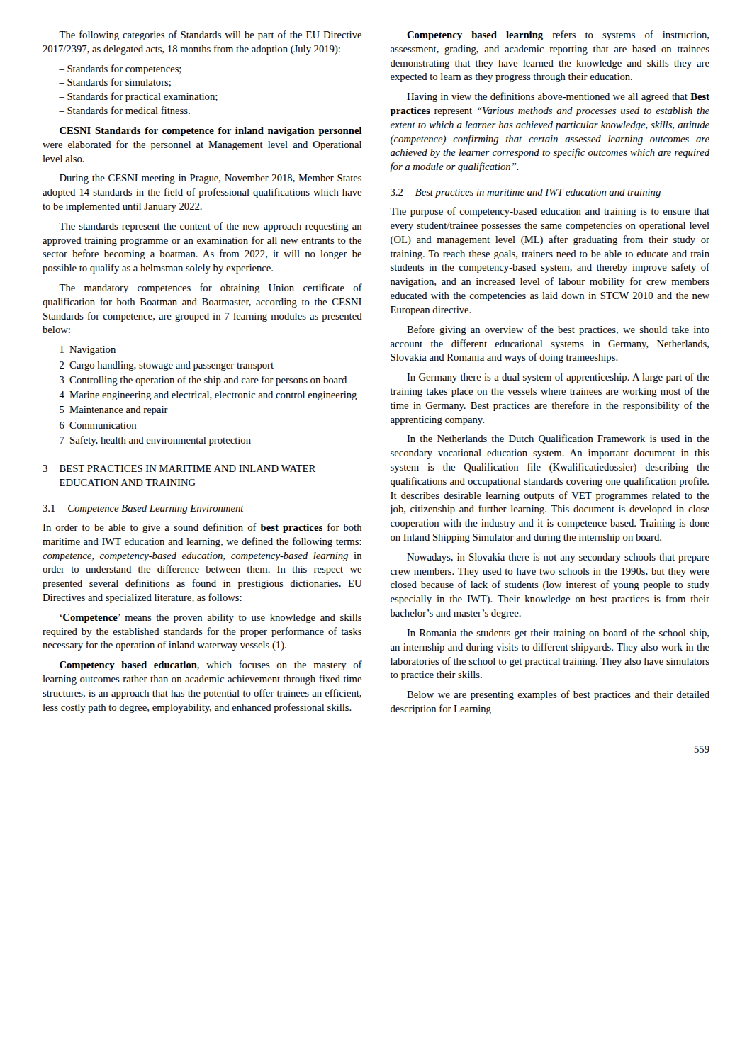The following categories of Standards will be part of the EU Directive 2017/2397, as delegated acts, 18 months from the adoption (July 2019):
Standards for competences;
Standards for simulators;
Standards for practical examination;
Standards for medical fitness.
CESNI Standards for competence for inland navigation personnel were elaborated for the personnel at Management level and Operational level also.
During the CESNI meeting in Prague, November 2018, Member States adopted 14 standards in the field of professional qualifications which have to be implemented until January 2022.
The standards represent the content of the new approach requesting an approved training programme or an examination for all new entrants to the sector before becoming a boatman. As from 2022, it will no longer be possible to qualify as a helmsman solely by experience.
The mandatory competences for obtaining Union certificate of qualification for both Boatman and Boatmaster, according to the CESNI Standards for competence, are grouped in 7 learning modules as presented below:
Navigation
Cargo handling, stowage and passenger transport
Controlling the operation of the ship and care for persons on board
Marine engineering and electrical, electronic and control engineering
Maintenance and repair
Communication
Safety, health and environmental protection
3 BEST PRACTICES IN MARITIME AND INLAND WATER EDUCATION AND TRAINING
3.1 Competence Based Learning Environment
In order to be able to give a sound definition of best practices for both maritime and IWT education and learning, we defined the following terms: competence, competency-based education, competency-based learning in order to understand the difference between them. In this respect we presented several definitions as found in prestigious dictionaries, EU Directives and specialized literature, as follows:
‘Competence’ means the proven ability to use knowledge and skills required by the established standards for the proper performance of tasks necessary for the operation of inland waterway vessels (1).
Competency based education, which focuses on the mastery of learning outcomes rather than on academic achievement through fixed time structures, is an approach that has the potential to offer trainees an efficient, less costly path to degree, employability, and enhanced professional skills.
Competency based learning refers to systems of instruction, assessment, grading, and academic reporting that are based on trainees demonstrating that they have learned the knowledge and skills they are expected to learn as they progress through their education.
Having in view the definitions above-mentioned we all agreed that Best practices represent “Various methods and processes used to establish the extent to which a learner has achieved particular knowledge, skills, attitude (competence) confirming that certain assessed learning outcomes are achieved by the learner correspond to specific outcomes which are required for a module or qualification”.
3.2 Best practices in maritime and IWT education and training
The purpose of competency-based education and training is to ensure that every student/trainee possesses the same competencies on operational level (OL) and management level (ML) after graduating from their study or training. To reach these goals, trainers need to be able to educate and train students in the competency-based system, and thereby improve safety of navigation, and an increased level of labour mobility for crew members educated with the competencies as laid down in STCW 2010 and the new European directive.
Before giving an overview of the best practices, we should take into account the different educational systems in Germany, Netherlands, Slovakia and Romania and ways of doing traineeships.
In Germany there is a dual system of apprenticeship. A large part of the training takes place on the vessels where trainees are working most of the time in Germany. Best practices are therefore in the responsibility of the apprenticing company.
In the Netherlands the Dutch Qualification Framework is used in the secondary vocational education system. An important document in this system is the Qualification file (Kwalificatiedossier) describing the qualifications and occupational standards covering one qualification profile. It describes desirable learning outputs of VET programmes related to the job, citizenship and further learning. This document is developed in close cooperation with the industry and it is competence based. Training is done on Inland Shipping Simulator and during the internship on board.
Nowadays, in Slovakia there is not any secondary schools that prepare crew members. They used to have two schools in the 1990s, but they were closed because of lack of students (low interest of young people to study especially in the IWT). Their knowledge on best practices is from their bachelor’s and master’s degree.
In Romania the students get their training on board of the school ship, an internship and during visits to different shipyards. They also work in the laboratories of the school to get practical training. They also have simulators to practice their skills.
Below we are presenting examples of best practices and their detailed description for Learning
559